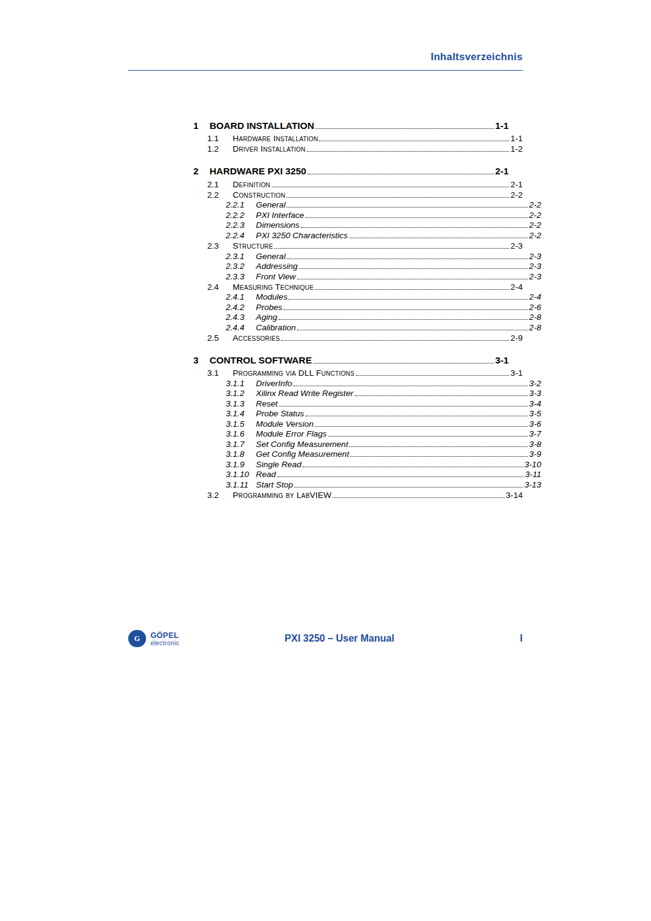Inhaltsverzeichnis
1 BOARD INSTALLATION 1-1
1.1 Hardware Installation 1-1
1.2 Driver Installation 1-2
2 HARDWARE PXI 3250 2-1
2.1 Definition 2-1
2.2 Construction 2-2
2.2.1 General 2-2
2.2.2 PXI Interface 2-2
2.2.3 Dimensions 2-2
2.2.4 PXI 3250 Characteristics 2-2
2.3 Structure 2-3
2.3.1 General 2-3
2.3.2 Addressing 2-3
2.3.3 Front View 2-3
2.4 Measuring Technique 2-4
2.4.1 Modules 2-4
2.4.2 Probes 2-6
2.4.3 Aging 2-8
2.4.4 Calibration 2-8
2.5 Accessories 2-9
3 CONTROL SOFTWARE 3-1
3.1 Programming via DLL Functions 3-1
3.1.1 DriverInfo 3-2
3.1.2 Xilinx Read Write Register 3-3
3.1.3 Reset 3-4
3.1.4 Probe Status 3-5
3.1.5 Module Version 3-6
3.1.6 Module Error Flags 3-7
3.1.7 Set Config Measurement 3-8
3.1.8 Get Config Measurement 3-9
3.1.9 Single Read 3-10
3.1.10 Read 3-11
3.1.11 Start Stop 3-13
3.2 Programming by LabVIEW 3-14
G
GÖPEL electronic
PXI 3250 – User Manual
I